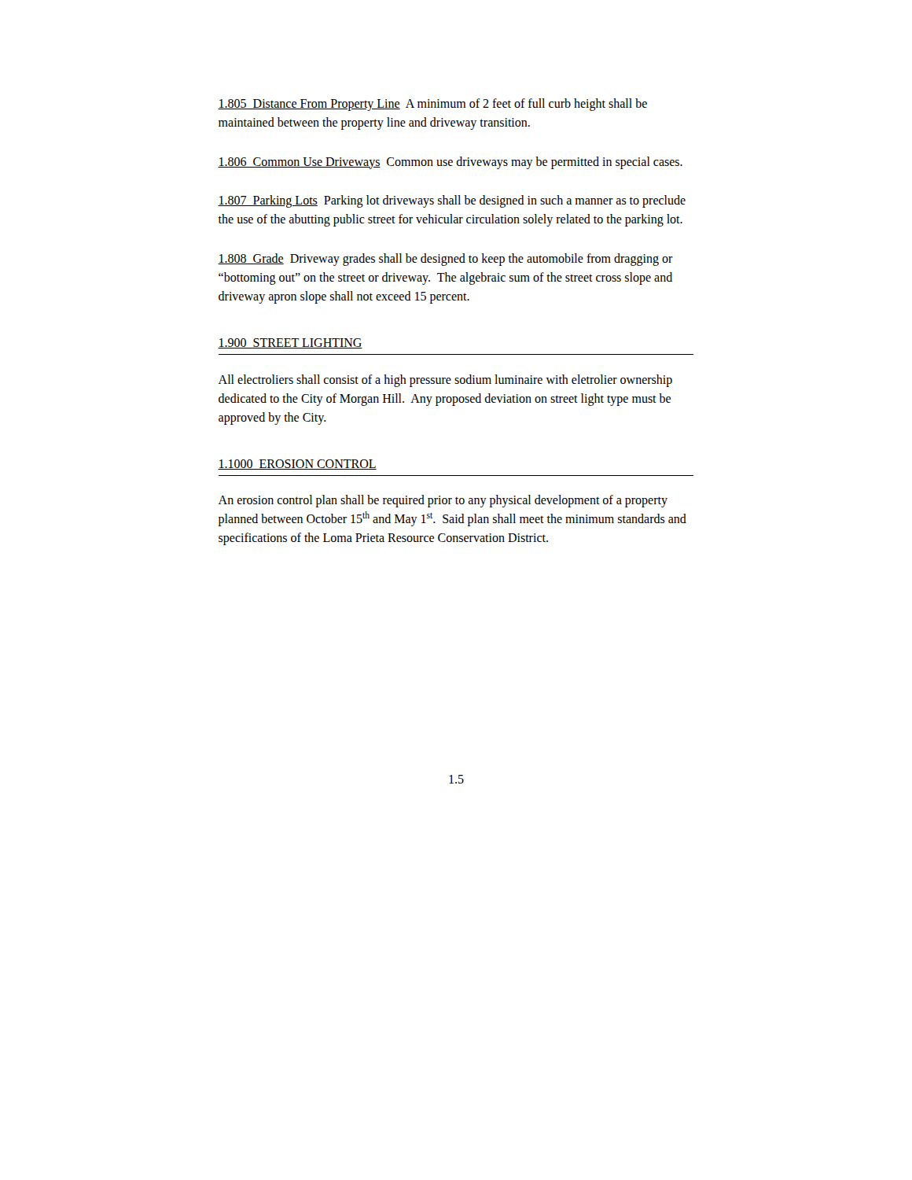1.805 Distance From Property Line A minimum of 2 feet of full curb height shall be maintained between the property line and driveway transition.
1.806 Common Use Driveways Common use driveways may be permitted in special cases.
1.807 Parking Lots Parking lot driveways shall be designed in such a manner as to preclude the use of the abutting public street for vehicular circulation solely related to the parking lot.
1.808 Grade Driveway grades shall be designed to keep the automobile from dragging or “bottoming out” on the street or driveway. The algebraic sum of the street cross slope and driveway apron slope shall not exceed 15 percent.
1.900 STREET LIGHTING
All electroliers shall consist of a high pressure sodium luminaire with eletrolier ownership dedicated to the City of Morgan Hill. Any proposed deviation on street light type must be approved by the City.
1.1000 EROSION CONTROL
An erosion control plan shall be required prior to any physical development of a property planned between October 15th and May 1st. Said plan shall meet the minimum standards and specifications of the Loma Prieta Resource Conservation District.
1.5